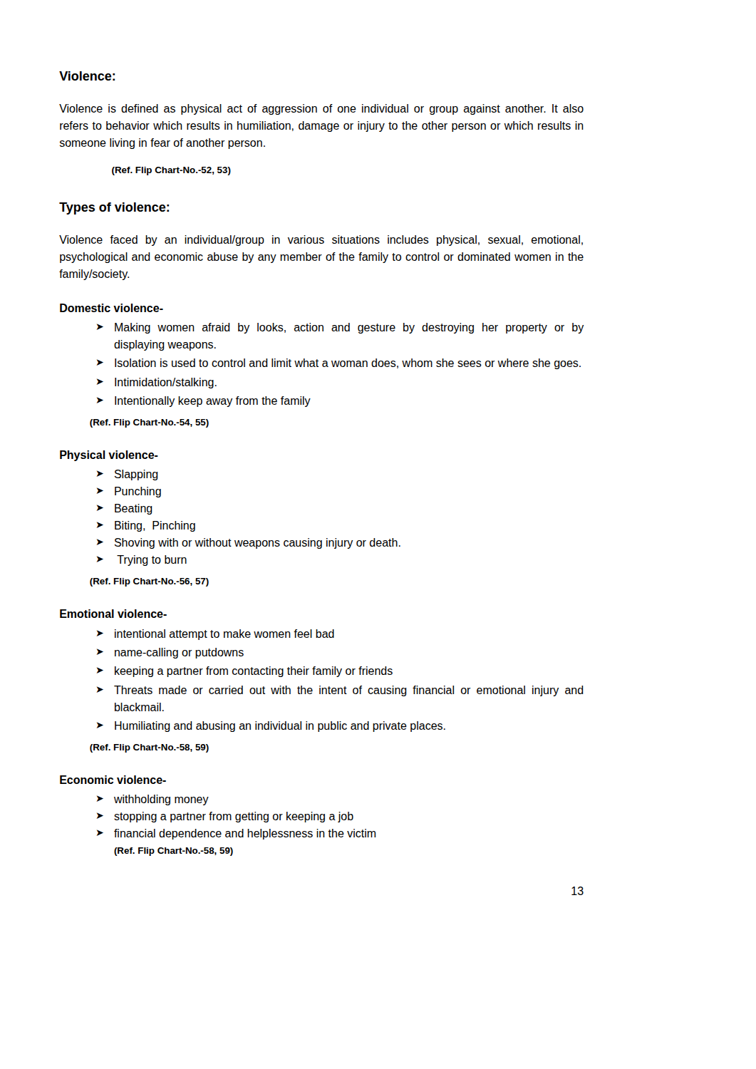Violence:
Violence is defined as physical act of aggression of one individual or group against another. It also refers to behavior which results in humiliation, damage or injury to the other person or which results in someone living in fear of another person.
(Ref. Flip Chart-No.-52, 53)
Types of violence:
Violence faced by an individual/group in various situations includes physical, sexual, emotional, psychological and economic abuse by any member of the family to control or dominated women in the family/society.
Domestic violence-
Making women afraid by looks, action and gesture by destroying her property or by displaying weapons.
Isolation is used to control and limit what a woman does, whom she sees or where she goes.
Intimidation/stalking.
Intentionally keep away from the family
(Ref. Flip Chart-No.-54, 55)
Physical violence-
Slapping
Punching
Beating
Biting, Pinching
Shoving with or without weapons causing injury or death.
Trying to burn
(Ref. Flip Chart-No.-56, 57)
Emotional violence-
intentional attempt to make women feel bad
name-calling or putdowns
keeping a partner from contacting their family or friends
Threats made or carried out with the intent of causing financial or emotional injury and blackmail.
Humiliating and abusing an individual in public and private places.
(Ref. Flip Chart-No.-58, 59)
Economic violence-
withholding money
stopping a partner from getting or keeping a job
financial dependence and helplessness in the victim (Ref. Flip Chart-No.-58, 59)
13